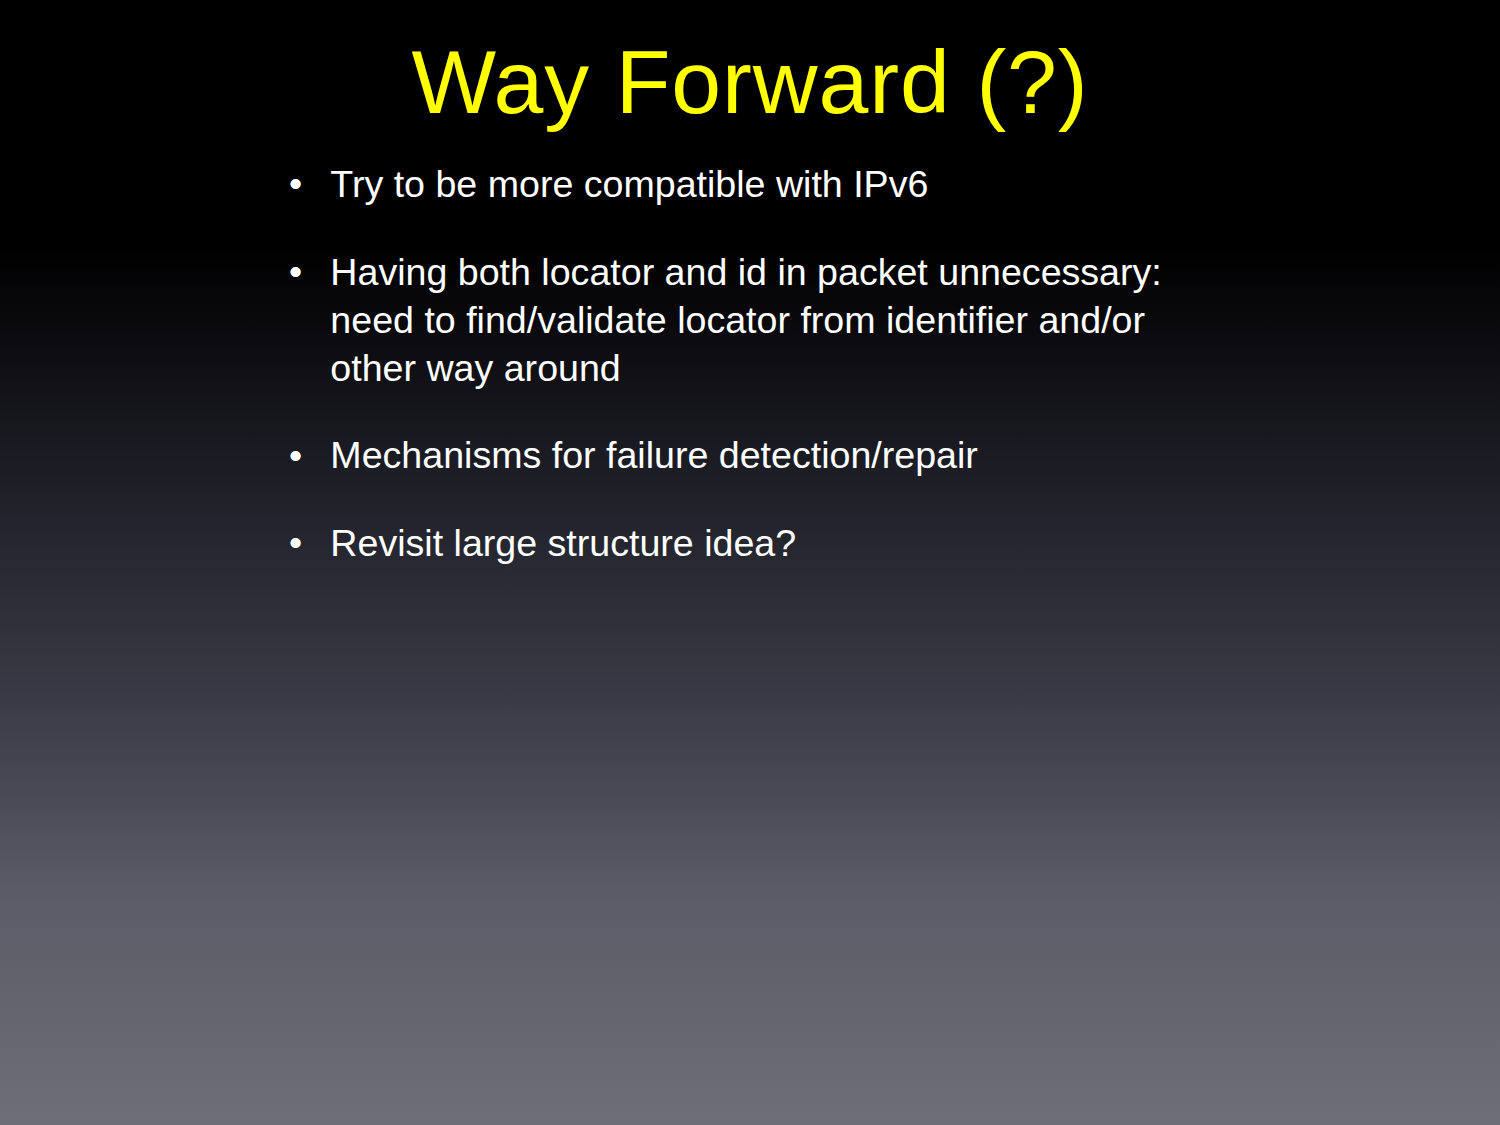Way Forward (?)
Try to be more compatible with IPv6
Having both locator and id in packet unnecessary: need to find/validate locator from identifier and/or other way around
Mechanisms for failure detection/repair
Revisit large structure idea?